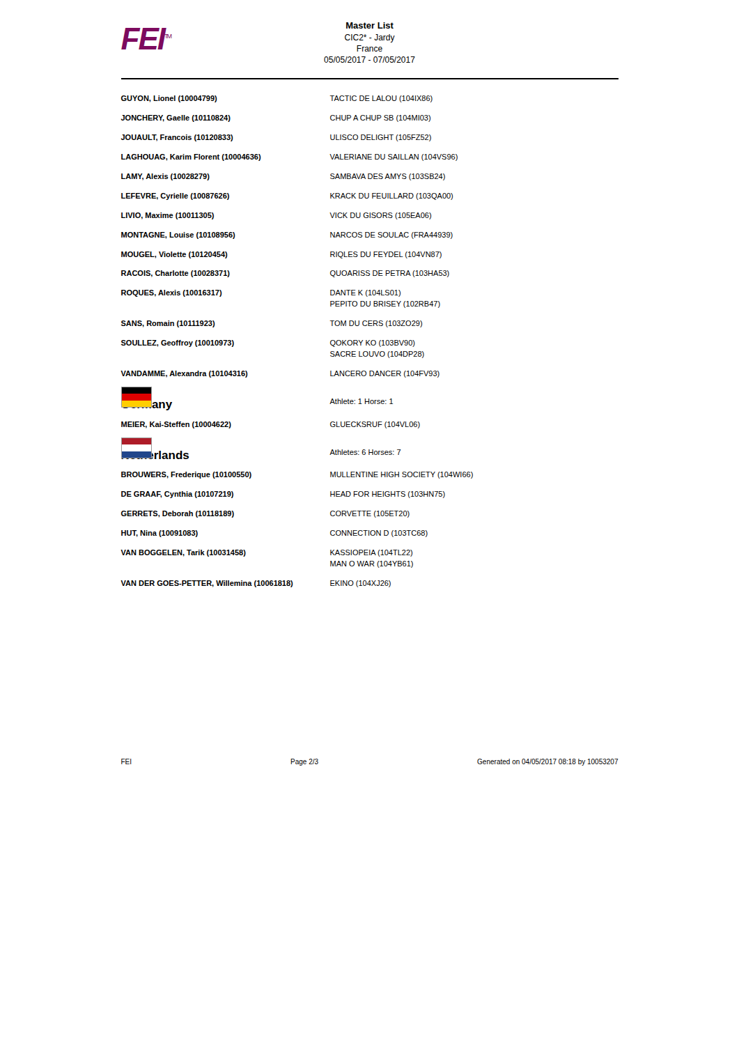FEITM
Master List
CIC2* - Jardy
France
05/05/2017 - 07/05/2017
| GUYON, Lionel (10004799) | TACTIC DE LALOU (104IX86) |
| JONCHERY, Gaelle (10110824) | CHUP A CHUP SB (104MI03) |
| JOUAULT, Francois (10120833) | ULISCO DELIGHT (105FZ52) |
| LAGHOUAG, Karim Florent (10004636) | VALERIANE DU SAILLAN (104VS96) |
| LAMY, Alexis (10028279) | SAMBAVA DES AMYS (103SB24) |
| LEFEVRE, Cyrielle (10087626) | KRACK DU FEUILLARD (103QA00) |
| LIVIO, Maxime (10011305) | VICK DU GISORS (105EA06) |
| MONTAGNE, Louise (10108956) | NARCOS DE SOULAC (FRA44939) |
| MOUGEL, Violette (10120454) | RIQLES DU FEYDEL (104VN87) |
| RACOIS, Charlotte (10028371) | QUOARISS DE PETRA (103HA53) |
| ROQUES, Alexis (10016317) | DANTE K (104LS01) PEPITO DU BRISEY (102RB47) |
| SANS, Romain (10111923) | TOM DU CERS (103ZO29) |
| SOULLEZ, Geoffroy (10010973) | QOKORY KO (103BV90) SACRE LOUVO (104DP28) |
| VANDAMME, Alexandra (10104316) | LANCERO DANCER (104FV93) |
| Germany | Athlete: 1 Horse: 1 |
| MEIER, Kai-Steffen (10004622) | GLUECKSRUF (104VL06) |
| Netherlands | Athletes: 6 Horses: 7 |
| BROUWERS, Frederique (10100550) | MULLENTINE HIGH SOCIETY (104WI66) |
| DE GRAAF, Cynthia (10107219) | HEAD FOR HEIGHTS (103HN75) |
| GERRETS, Deborah (10118189) | CORVETTE (105ET20) |
| HUT, Nina (10091083) | CONNECTION D (103TC68) |
| VAN BOGGELEN, Tarik (10031458) | KASSIOPEIA (104TL22) MAN O WAR (104YB61) |
| VAN DER GOES-PETTER, Willemina (10061818) | EKINO (104XJ26) |
FEI Generated on 04/05/2017 08:18 by 10053207
Page 2/3